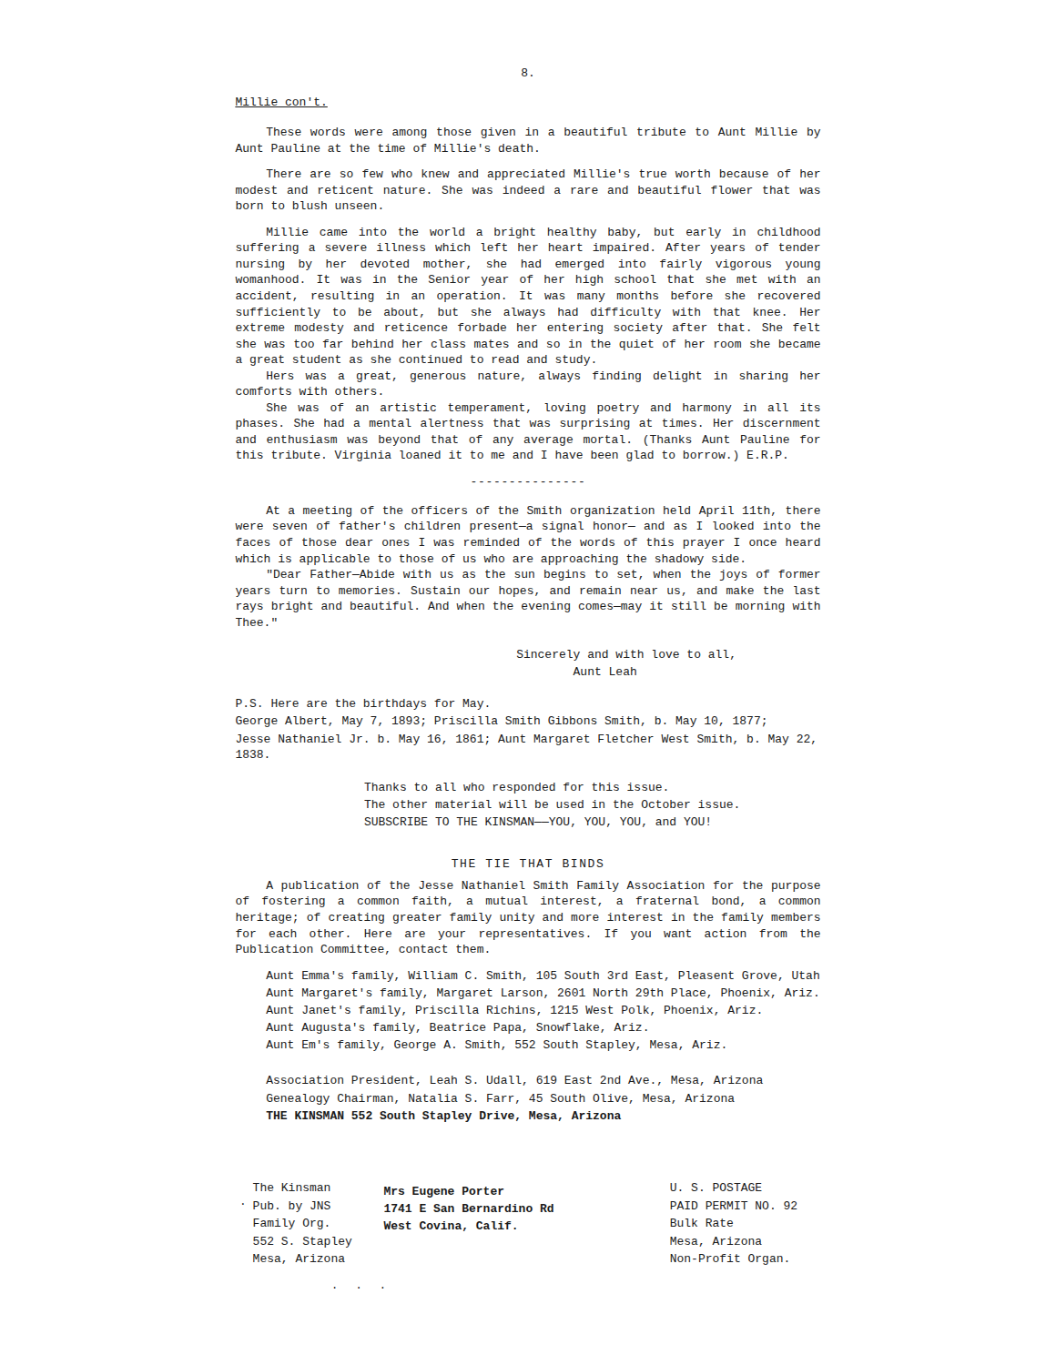8.
Millie con't.
These words were among those given in a beautiful tribute to Aunt Millie by Aunt Pauline at the time of Millie's death.
There are so few who knew and appreciated Millie's true worth because of her modest and reticent nature. She was indeed a rare and beautiful flower that was born to blush unseen.
Millie came into the world a bright healthy baby, but early in childhood suffering a severe illness which left her heart impaired. After years of tender nursing by her devoted mother, she had emerged into fairly vigorous young womanhood. It was in the Senior year of her high school that she met with an accident, resulting in an operation. It was many months before she recovered sufficiently to be about, but she always had difficulty with that knee. Her extreme modesty and reticence forbade her entering society after that. She felt she was too far behind her class mates and so in the quiet of her room she became a great student as she continued to read and study.
Hers was a great, generous nature, always finding delight in sharing her comforts with others.
She was of an artistic temperament, loving poetry and harmony in all its phases. She had a mental alertness that was surprising at times. Her discernment and enthusiasm was beyond that of any average mortal. (Thanks Aunt Pauline for this tribute. Virginia loaned it to me and I have been glad to borrow.) E.R.P.
---------------
At a meeting of the officers of the Smith organization held April 11th, there were seven of father's children present—a signal honor— and as I looked into the faces of those dear ones I was reminded of the words of this prayer I once heard which is applicable to those of us who are approaching the shadowy side.
"Dear Father—Abide with us as the sun begins to set, when the joys of former years turn to memories. Sustain our hopes, and remain near us, and make the last rays bright and beautiful. And when the evening comes—may it still be morning with Thee."
Sincerely and with love to all,
Aunt Leah
P.S. Here are the birthdays for May.
George Albert, May 7, 1893; Priscilla Smith Gibbons Smith, b. May 10, 1877;
Jesse Nathaniel Jr. b. May 16, 1861; Aunt Margaret Fletcher West Smith, b. May 22, 1838.
Thanks to all who responded for this issue.
The other material will be used in the October issue.
SUBSCRIBE TO THE KINSMAN——YOU, YOU, YOU, and YOU!
THE TIE THAT BINDS
A publication of the Jesse Nathaniel Smith Family Association for the purpose of fostering a common faith, a mutual interest, a fraternal bond, a common heritage; of creating greater family unity and more interest in the family members for each other. Here are your representatives. If you want action from the Publication Committee, contact them.
Aunt Emma's family, William C. Smith, 105 South 3rd East, Pleasent Grove, Utah
Aunt Margaret's family, Margaret Larson, 2601 North 29th Place, Phoenix, Ariz.
Aunt Janet's family, Priscilla Richins, 1215 West Polk, Phoenix, Ariz.
Aunt Augusta's family, Beatrice Papa, Snowflake, Ariz.
Aunt Em's family, George A. Smith, 552 South Stapley, Mesa, Ariz.
Association President, Leah S. Udall, 619 East 2nd Ave., Mesa, Arizona
Genealogy Chairman, Natalia S. Farr, 45 South Olive, Mesa, Arizona
THE KINSMAN 552 South Stapley Drive, Mesa, Arizona
The Kinsman
Pub. by JNS
Family Org.
552 S. Stapley
Mesa, Arizona
Mrs Eugene Porter
1741 E San Bernardino Rd
West Covina, Calif.
U. S. POSTAGE
PAID PERMIT NO. 92
Bulk Rate
Mesa, Arizona
Non-Profit Organ.
. . .
.